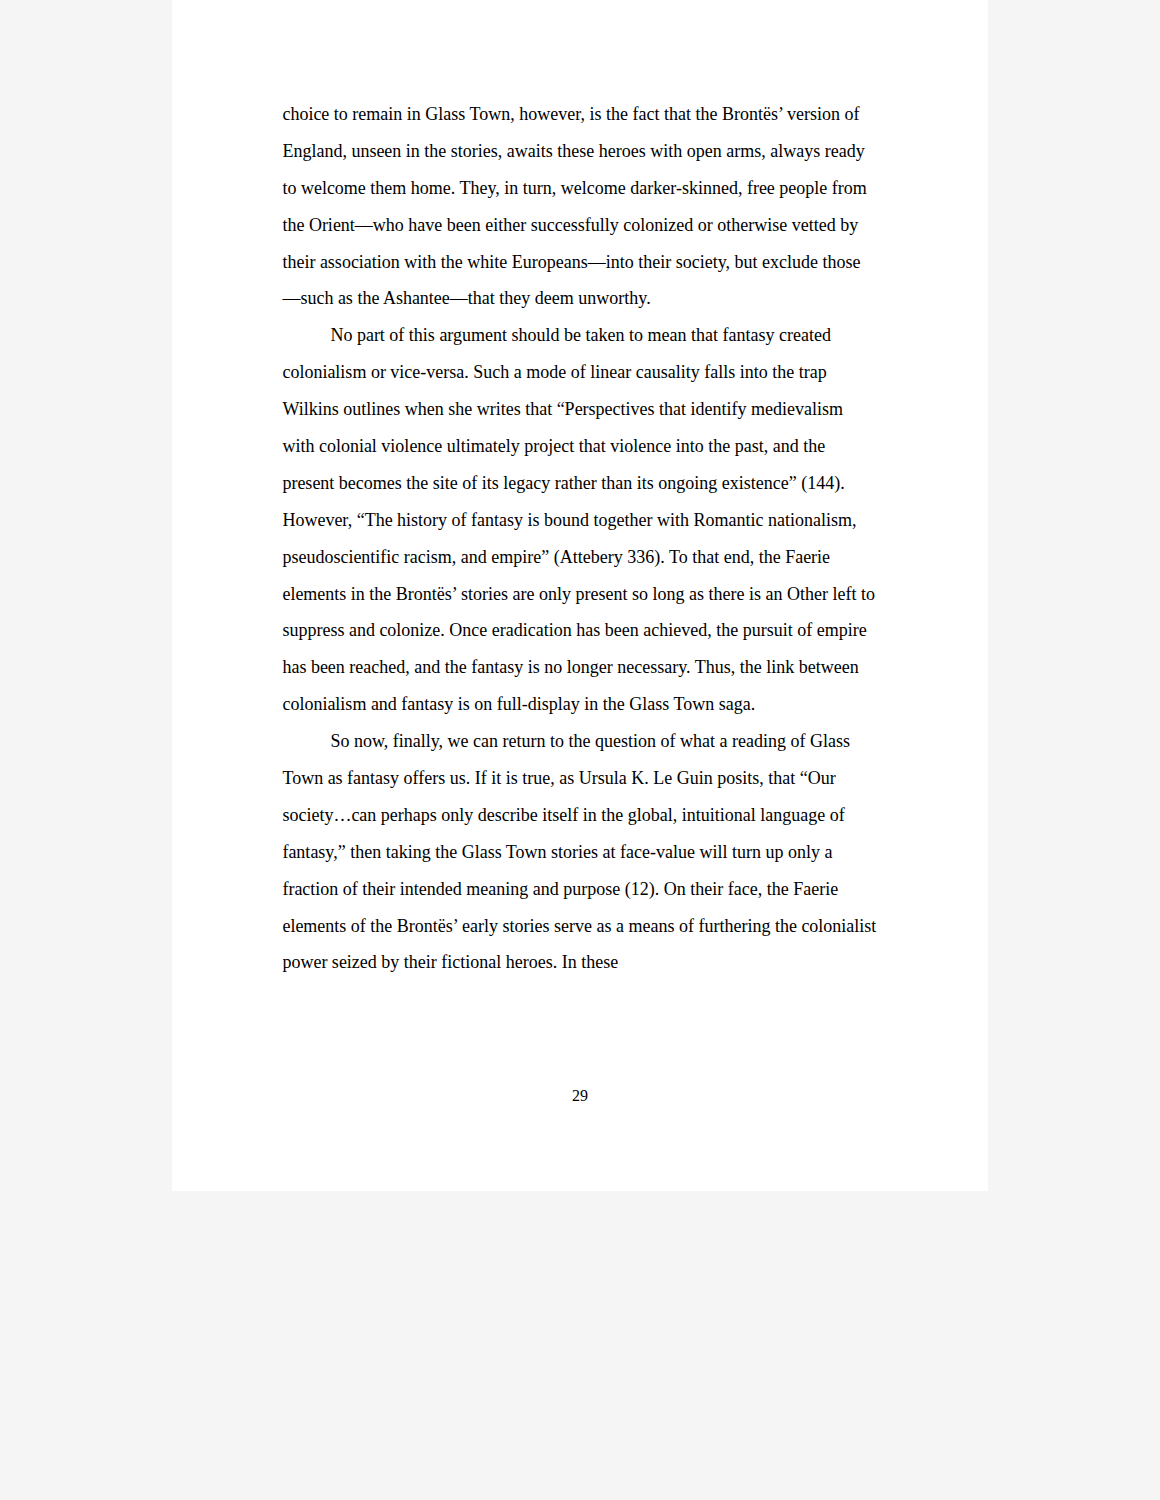choice to remain in Glass Town, however, is the fact that the Brontës’ version of England, unseen in the stories, awaits these heroes with open arms, always ready to welcome them home. They, in turn, welcome darker-skinned, free people from the Orient—who have been either successfully colonized or otherwise vetted by their association with the white Europeans—into their society, but exclude those—such as the Ashantee—that they deem unworthy.
No part of this argument should be taken to mean that fantasy created colonialism or vice-versa. Such a mode of linear causality falls into the trap Wilkins outlines when she writes that “Perspectives that identify medievalism with colonial violence ultimately project that violence into the past, and the present becomes the site of its legacy rather than its ongoing existence” (144). However, “The history of fantasy is bound together with Romantic nationalism, pseudoscientific racism, and empire” (Attebery 336). To that end, the Faerie elements in the Brontës’ stories are only present so long as there is an Other left to suppress and colonize. Once eradication has been achieved, the pursuit of empire has been reached, and the fantasy is no longer necessary. Thus, the link between colonialism and fantasy is on full-display in the Glass Town saga.
So now, finally, we can return to the question of what a reading of Glass Town as fantasy offers us. If it is true, as Ursula K. Le Guin posits, that “Our society…can perhaps only describe itself in the global, intuitional language of fantasy,” then taking the Glass Town stories at face-value will turn up only a fraction of their intended meaning and purpose (12). On their face, the Faerie elements of the Brontës’ early stories serve as a means of furthering the colonialist power seized by their fictional heroes. In these
29